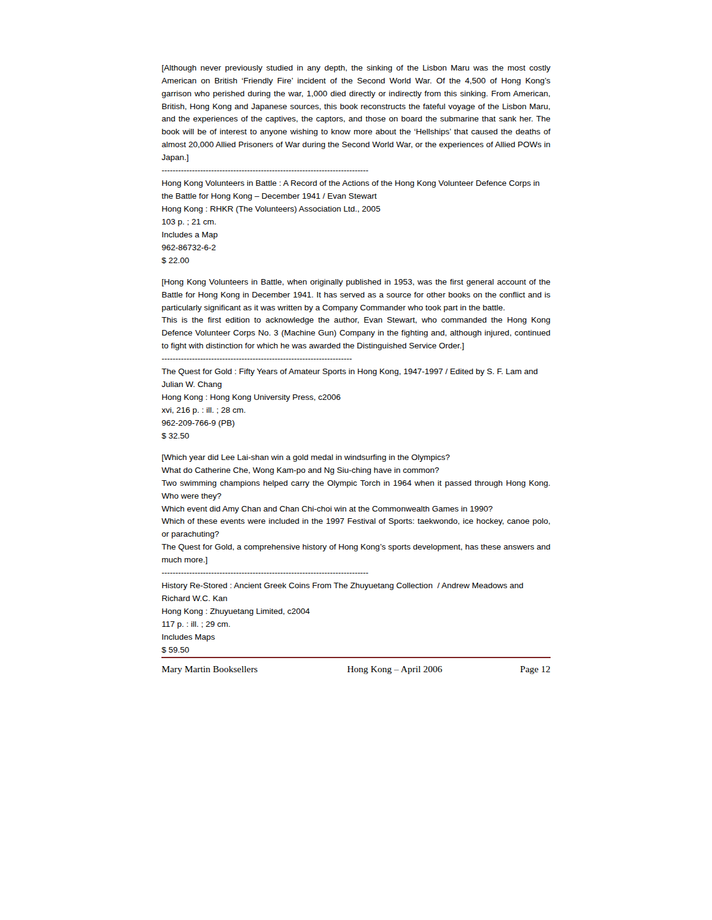[Although never previously studied in any depth, the sinking of the Lisbon Maru was the most costly American on British ‘Friendly Fire’ incident of the Second World War. Of the 4,500 of Hong Kong’s garrison who perished during the war, 1,000 died directly or indirectly from this sinking. From American, British, Hong Kong and Japanese sources, this book reconstructs the fateful voyage of the Lisbon Maru, and the experiences of the captives, the captors, and those on board the submarine that sank her. The book will be of interest to anyone wishing to know more about the ‘Hellships’ that caused the deaths of almost 20,000 Allied Prisoners of War during the Second World War, or the experiences of Allied POWs in Japan.]
---------------------------------------------------------------------------
Hong Kong Volunteers in Battle : A Record of the Actions of the Hong Kong Volunteer Defence Corps in the Battle for Hong Kong – December 1941 / Evan Stewart
Hong Kong : RHKR (The Volunteers) Association Ltd., 2005
103 p. ; 21 cm.
Includes a Map
962-86732-6-2
$ 22.00
[Hong Kong Volunteers in Battle, when originally published in 1953, was the first general account of the Battle for Hong Kong in December 1941. It has served as a source for other books on the conflict and is particularly significant as it was written by a Company Commander who took part in the battle.
This is the first edition to acknowledge the author, Evan Stewart, who commanded the Hong Kong Defence Volunteer Corps No. 3 (Machine Gun) Company in the fighting and, although injured, continued to fight with distinction for which he was awarded the Distinguished Service Order.]
---------------------------------------------------------------------
The Quest for Gold : Fifty Years of Amateur Sports in Hong Kong, 1947-1997 / Edited by S. F. Lam and Julian W. Chang
Hong Kong : Hong Kong University Press, c2006
xvi, 216 p. : ill. ; 28 cm.
962-209-766-9 (PB)
$ 32.50
[Which year did Lee Lai-shan win a gold medal in windsurfing in the Olympics?
What do Catherine Che, Wong Kam-po and Ng Siu-ching have in common?
Two swimming champions helped carry the Olympic Torch in 1964 when it passed through Hong Kong. Who were they?
Which event did Amy Chan and Chan Chi-choi win at the Commonwealth Games in 1990?
Which of these events were included in the 1997 Festival of Sports: taekwondo, ice hockey, canoe polo, or parachuting?
The Quest for Gold, a comprehensive history of Hong Kong’s sports development, has these answers and much more.]
---------------------------------------------------------------------------
History Re-Stored : Ancient Greek Coins From The Zhuyuetang Collection / Andrew Meadows and Richard W.C. Kan
Hong Kong : Zhuyuetang Limited, c2004
117 p. : ill. ; 29 cm.
Includes Maps
$ 59.50
Mary Martin Booksellers
Hong Kong – April 2006
Page 12